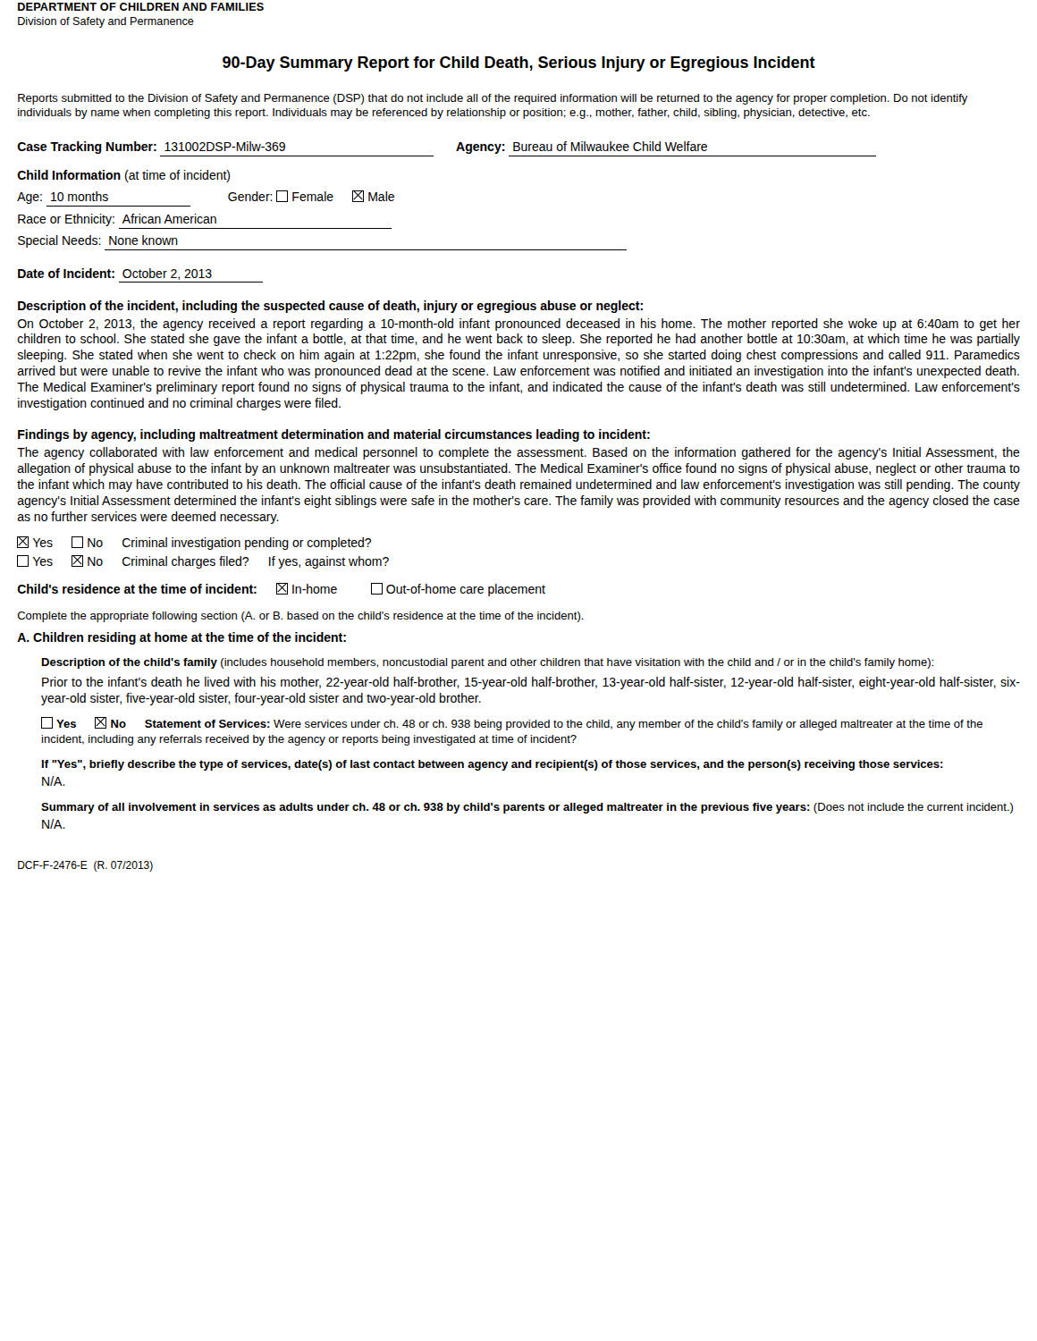DEPARTMENT OF CHILDREN AND FAMILIES
Division of Safety and Permanence
90-Day Summary Report for Child Death, Serious Injury or Egregious Incident
Reports submitted to the Division of Safety and Permanence (DSP) that do not include all of the required information will be returned to the agency for proper completion. Do not identify individuals by name when completing this report. Individuals may be referenced by relationship or position; e.g., mother, father, child, sibling, physician, detective, etc.
Case Tracking Number: 131002DSP-Milw-369 Agency: Bureau of Milwaukee Child Welfare
Child Information (at time of incident)
Age: 10 months Gender: Female Male
Race or Ethnicity: African American
Special Needs: None known
Date of Incident: October 2, 2013
Description of the incident, including the suspected cause of death, injury or egregious abuse or neglect:
On October 2, 2013, the agency received a report regarding a 10-month-old infant pronounced deceased in his home. The mother reported she woke up at 6:40am to get her children to school. She stated she gave the infant a bottle, at that time, and he went back to sleep. She reported he had another bottle at 10:30am, at which time he was partially sleeping. She stated when she went to check on him again at 1:22pm, she found the infant unresponsive, so she started doing chest compressions and called 911. Paramedics arrived but were unable to revive the infant who was pronounced dead at the scene. Law enforcement was notified and initiated an investigation into the infant's unexpected death. The Medical Examiner's preliminary report found no signs of physical trauma to the infant, and indicated the cause of the infant's death was still undetermined. Law enforcement's investigation continued and no criminal charges were filed.
Findings by agency, including maltreatment determination and material circumstances leading to incident:
The agency collaborated with law enforcement and medical personnel to complete the assessment. Based on the information gathered for the agency's Initial Assessment, the allegation of physical abuse to the infant by an unknown maltreater was unsubstantiated. The Medical Examiner's office found no signs of physical abuse, neglect or other trauma to the infant which may have contributed to his death. The official cause of the infant's death remained undetermined and law enforcement's investigation was still pending. The county agency's Initial Assessment determined the infant's eight siblings were safe in the mother's care. The family was provided with community resources and the agency closed the case as no further services were deemed necessary.
Yes No Criminal investigation pending or completed?
Yes No Criminal charges filed? If yes, against whom?
Child's residence at the time of incident: In-home Out-of-home care placement
Complete the appropriate following section (A. or B. based on the child's residence at the time of the incident).
A. Children residing at home at the time of the incident:
Description of the child's family (includes household members, noncustodial parent and other children that have visitation with the child and / or in the child's family home):
Prior to the infant's death he lived with his mother, 22-year-old half-brother, 15-year-old half-brother, 13-year-old half-sister, 12-year-old half-sister, eight-year-old half-sister, six-year-old sister, five-year-old sister, four-year-old sister and two-year-old brother.
Yes No Statement of Services: Were services under ch. 48 or ch. 938 being provided to the child, any member of the child's family or alleged maltreater at the time of the incident, including any referrals received by the agency or reports being investigated at time of incident?
If "Yes", briefly describe the type of services, date(s) of last contact between agency and recipient(s) of those services, and the person(s) receiving those services:
N/A.
Summary of all involvement in services as adults under ch. 48 or ch. 938 by child's parents or alleged maltreater in the previous five years: (Does not include the current incident.)
N/A.
DCF-F-2476-E (R. 07/2013)